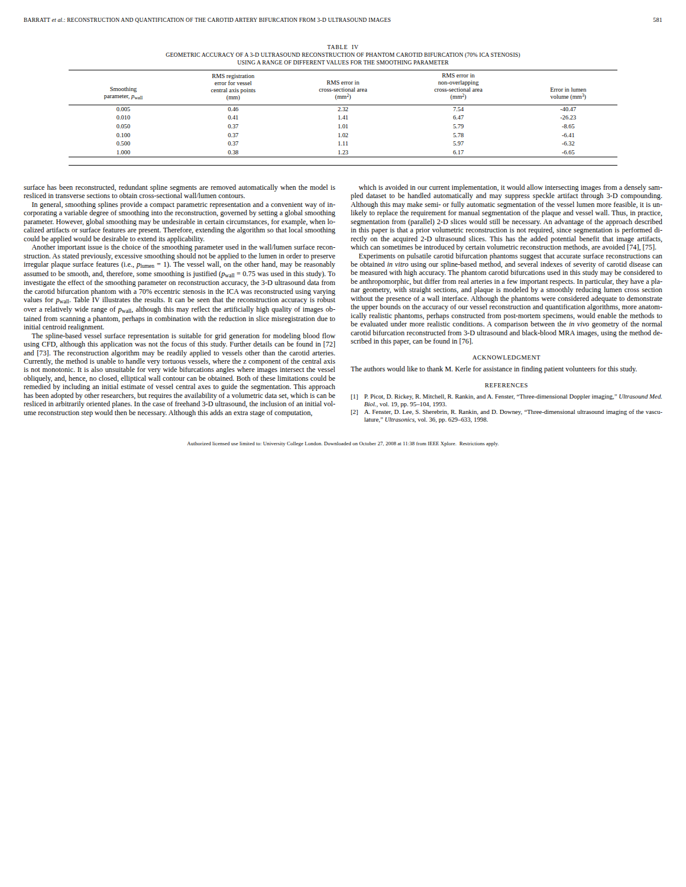BARRATT et al.: RECONSTRUCTION AND QUANTIFICATION OF THE CAROTID ARTERY BIFURCATION FROM 3-D ULTRASOUND IMAGES
581
TABLE IV
Geometric Accuracy of a 3-D Ultrasound Reconstruction of Phantom Carotid Bifurcation (70% ICA Stenosis)
Using a Range of Different Values for the Smoothing Parameter
| Smoothing parameter, p wall | RMS registration error for vessel central axis points (mm) | RMS error in cross-sectional area (mm 2 ) | RMS error in non-overlapping cross-sectional area (mm 2 ) | Error in lumen volume (mm 3 ) |
| --- | --- | --- | --- | --- |
| 0.005 | 0.46 | 2.32 | 7.54 | -40.47 |
| 0.010 | 0.41 | 1.41 | 6.47 | -26.23 |
| 0.050 | 0.37 | 1.01 | 5.79 | -8.65 |
| 0.100 | 0.37 | 1.02 | 5.78 | -6.41 |
| 0.500 | 0.37 | 1.11 | 5.97 | -6.32 |
| 1.000 | 0.38 | 1.23 | 6.17 | -6.65 |
surface has been reconstructed, redundant spline segments are removed automatically when the model is resliced in transverse sections to obtain cross-sectional wall/lumen contours.
In general, smoothing splines provide a compact parametric representation and a convenient way of incorporating a variable degree of smoothing into the reconstruction, governed by setting a global smoothing parameter. However, global smoothing may be undesirable in certain circumstances, for example, when localized artifacts or surface features are present. Therefore, extending the algorithm so that local smoothing could be applied would be desirable to extend its applicability.
Another important issue is the choice of the smoothing parameter used in the wall/lumen surface reconstruction. As stated previously, excessive smoothing should not be applied to the lumen in order to preserve irregular plaque surface features (i.e., plumen = 1). The vessel wall, on the other hand, may be reasonably assumed to be smooth, and, therefore, some smoothing is justified (pwall = 0.75 was used in this study). To investigate the effect of the smoothing parameter on reconstruction accuracy, the 3-D ultrasound data from the carotid bifurcation phantom with a 70% eccentric stenosis in the ICA was reconstructed using varying values for pwall. Table IV illustrates the results. It can be seen that the reconstruction accuracy is robust over a relatively wide range of pwall, although this may reflect the artificially high quality of images obtained from scanning a phantom, perhaps in combination with the reduction in slice misregistration due to initial centroid realignment.
The spline-based vessel surface representation is suitable for grid generation for modeling blood flow using CFD, although this application was not the focus of this study. Further details can be found in [72] and [73]. The reconstruction algorithm may be readily applied to vessels other than the carotid arteries. Currently, the method is unable to handle very tortuous vessels, where the z component of the central axis is not monotonic. It is also unsuitable for very wide bifurcations angles where images intersect the vessel obliquely, and, hence, no closed, elliptical wall contour can be obtained. Both of these limitations could be remedied by including an initial estimate of vessel central axes to guide the segmentation. This approach has been adopted by other researchers, but requires the availability of a volumetric data set, which is can be resliced in arbitrarily oriented planes. In the case of freehand 3-D ultrasound, the inclusion of an initial volume reconstruction step would then be necessary. Although this adds an extra stage of computation,
which is avoided in our current implementation, it would allow intersecting images from a densely sampled dataset to be handled automatically and may suppress speckle artifact through 3-D compounding. Although this may make semi- or fully automatic segmentation of the vessel lumen more feasible, it is unlikely to replace the requirement for manual segmentation of the plaque and vessel wall. Thus, in practice, segmentation from (parallel) 2-D slices would still be necessary. An advantage of the approach described in this paper is that a prior volumetric reconstruction is not required, since segmentation is performed directly on the acquired 2-D ultrasound slices. This has the added potential benefit that image artifacts, which can sometimes be introduced by certain volumetric reconstruction methods, are avoided [74], [75].
Experiments on pulsatile carotid bifurcation phantoms suggest that accurate surface reconstructions can be obtained in vitro using our spline-based method, and several indexes of severity of carotid disease can be measured with high accuracy. The phantom carotid bifurcations used in this study may be considered to be anthropomorphic, but differ from real arteries in a few important respects. In particular, they have a planar geometry, with straight sections, and plaque is modeled by a smoothly reducing lumen cross section without the presence of a wall interface. Although the phantoms were considered adequate to demonstrate the upper bounds on the accuracy of our vessel reconstruction and quantification algorithms, more anatomically realistic phantoms, perhaps constructed from post-mortem specimens, would enable the methods to be evaluated under more realistic conditions. A comparison between the in vivo geometry of the normal carotid bifurcation reconstructed from 3-D ultrasound and black-blood MRA images, using the method described in this paper, can be found in [76].
Acknowledgment
The authors would like to thank M. Kerle for assistance in finding patient volunteers for this study.
References
[1]
P. Picot, D. Rickey, R. Mitchell, R. Rankin, and A. Fenster, “Three-dimensional Doppler imaging,” Ultrasound Med. Biol., vol. 19, pp. 95–104, 1993.
[2]
A. Fenster, D. Lee, S. Sherebrin, R. Rankin, and D. Downey, “Three-dimensional ultrasound imaging of the vasculature,” Ultrasonics, vol. 36, pp. 629–633, 1998.
Authorized licensed use limited to: University College London. Downloaded on October 27, 2008 at 11:38 from IEEE Xplore. Restrictions apply.